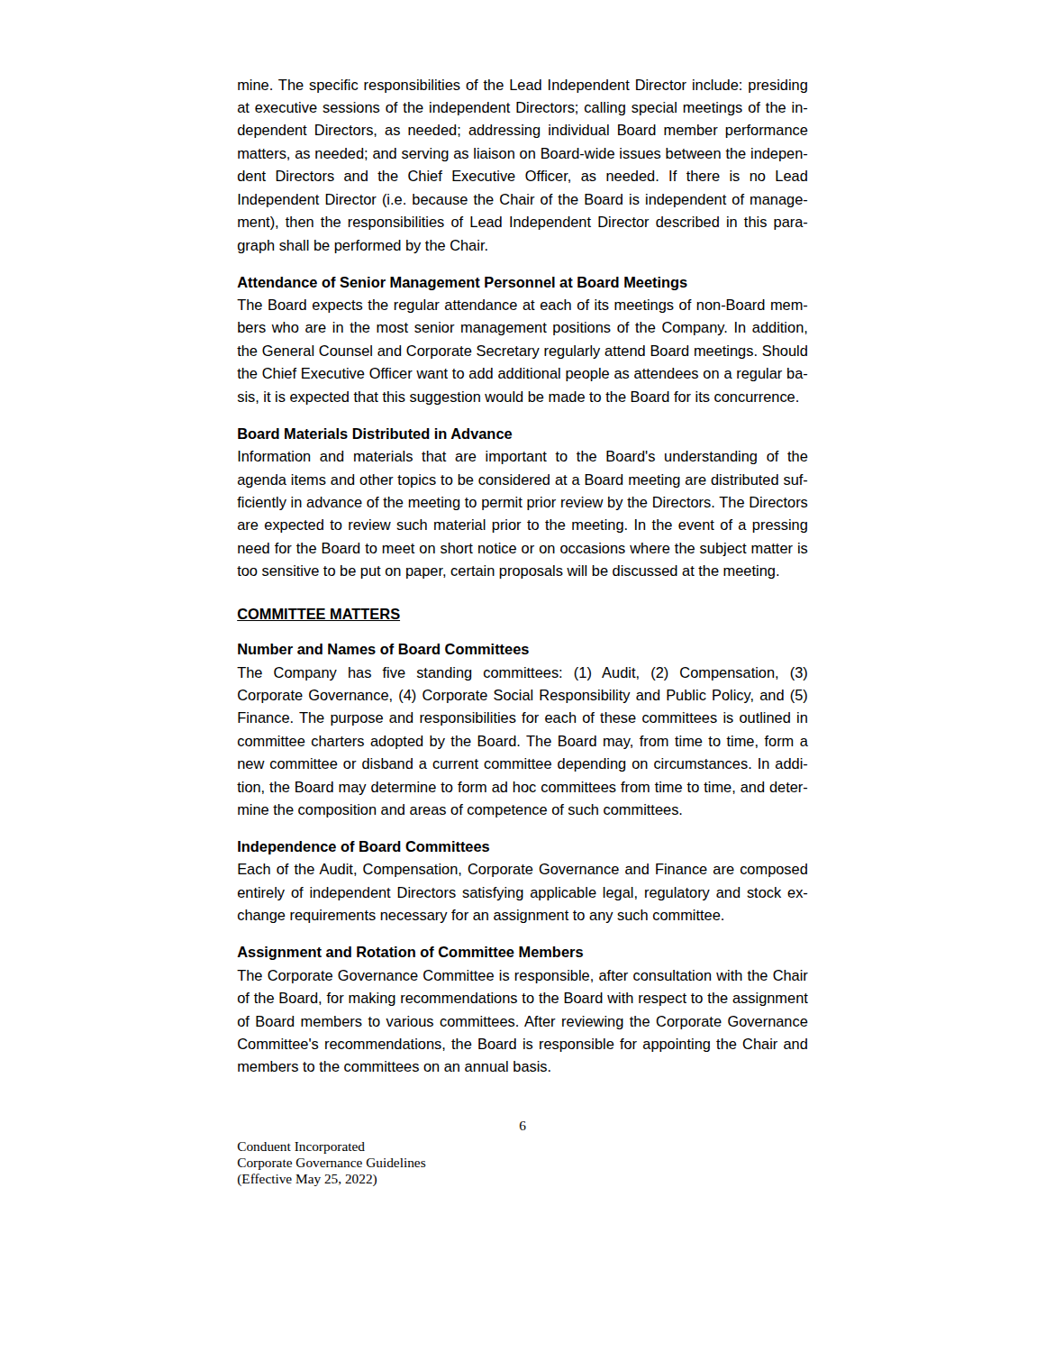mine. The specific responsibilities of the Lead Independent Director include: presiding at executive sessions of the independent Directors; calling special meetings of the independent Directors, as needed; addressing individual Board member performance matters, as needed; and serving as liaison on Board-wide issues between the independent Directors and the Chief Executive Officer, as needed. If there is no Lead Independent Director (i.e. because the Chair of the Board is independent of management), then the responsibilities of Lead Independent Director described in this paragraph shall be performed by the Chair.
Attendance of Senior Management Personnel at Board Meetings
The Board expects the regular attendance at each of its meetings of non-Board members who are in the most senior management positions of the Company. In addition, the General Counsel and Corporate Secretary regularly attend Board meetings. Should the Chief Executive Officer want to add additional people as attendees on a regular basis, it is expected that this suggestion would be made to the Board for its concurrence.
Board Materials Distributed in Advance
Information and materials that are important to the Board's understanding of the agenda items and other topics to be considered at a Board meeting are distributed sufficiently in advance of the meeting to permit prior review by the Directors. The Directors are expected to review such material prior to the meeting. In the event of a pressing need for the Board to meet on short notice or on occasions where the subject matter is too sensitive to be put on paper, certain proposals will be discussed at the meeting.
COMMITTEE MATTERS
Number and Names of Board Committees
The Company has five standing committees: (1) Audit, (2) Compensation, (3) Corporate Governance, (4) Corporate Social Responsibility and Public Policy, and (5) Finance. The purpose and responsibilities for each of these committees is outlined in committee charters adopted by the Board. The Board may, from time to time, form a new committee or disband a current committee depending on circumstances. In addition, the Board may determine to form ad hoc committees from time to time, and determine the composition and areas of competence of such committees.
Independence of Board Committees
Each of the Audit, Compensation, Corporate Governance and Finance are composed entirely of independent Directors satisfying applicable legal, regulatory and stock exchange requirements necessary for an assignment to any such committee.
Assignment and Rotation of Committee Members
The Corporate Governance Committee is responsible, after consultation with the Chair of the Board, for making recommendations to the Board with respect to the assignment of Board members to various committees. After reviewing the Corporate Governance Committee's recommendations, the Board is responsible for appointing the Chair and members to the committees on an annual basis.
6
Conduent Incorporated
Corporate Governance Guidelines
(Effective May 25, 2022)